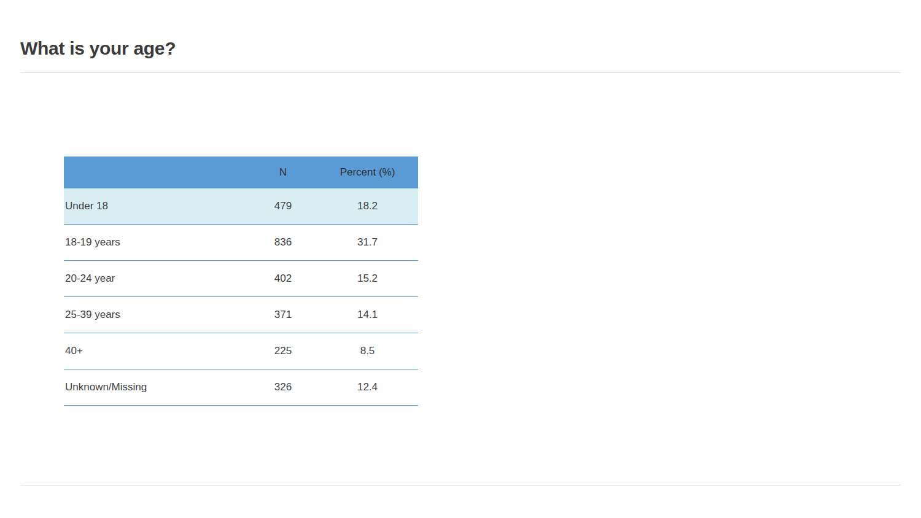What is your age?
| | N | Percent (%) |
| --- | --- | --- |
| Under 18 | 479 | 18.2 |
| 18-19 years | 836 | 31.7 |
| 20-24 year | 402 | 15.2 |
| 25-39 years | 371 | 14.1 |
| 40+ | 225 | 8.5 |
| Unknown/Missing | 326 | 12.4 |